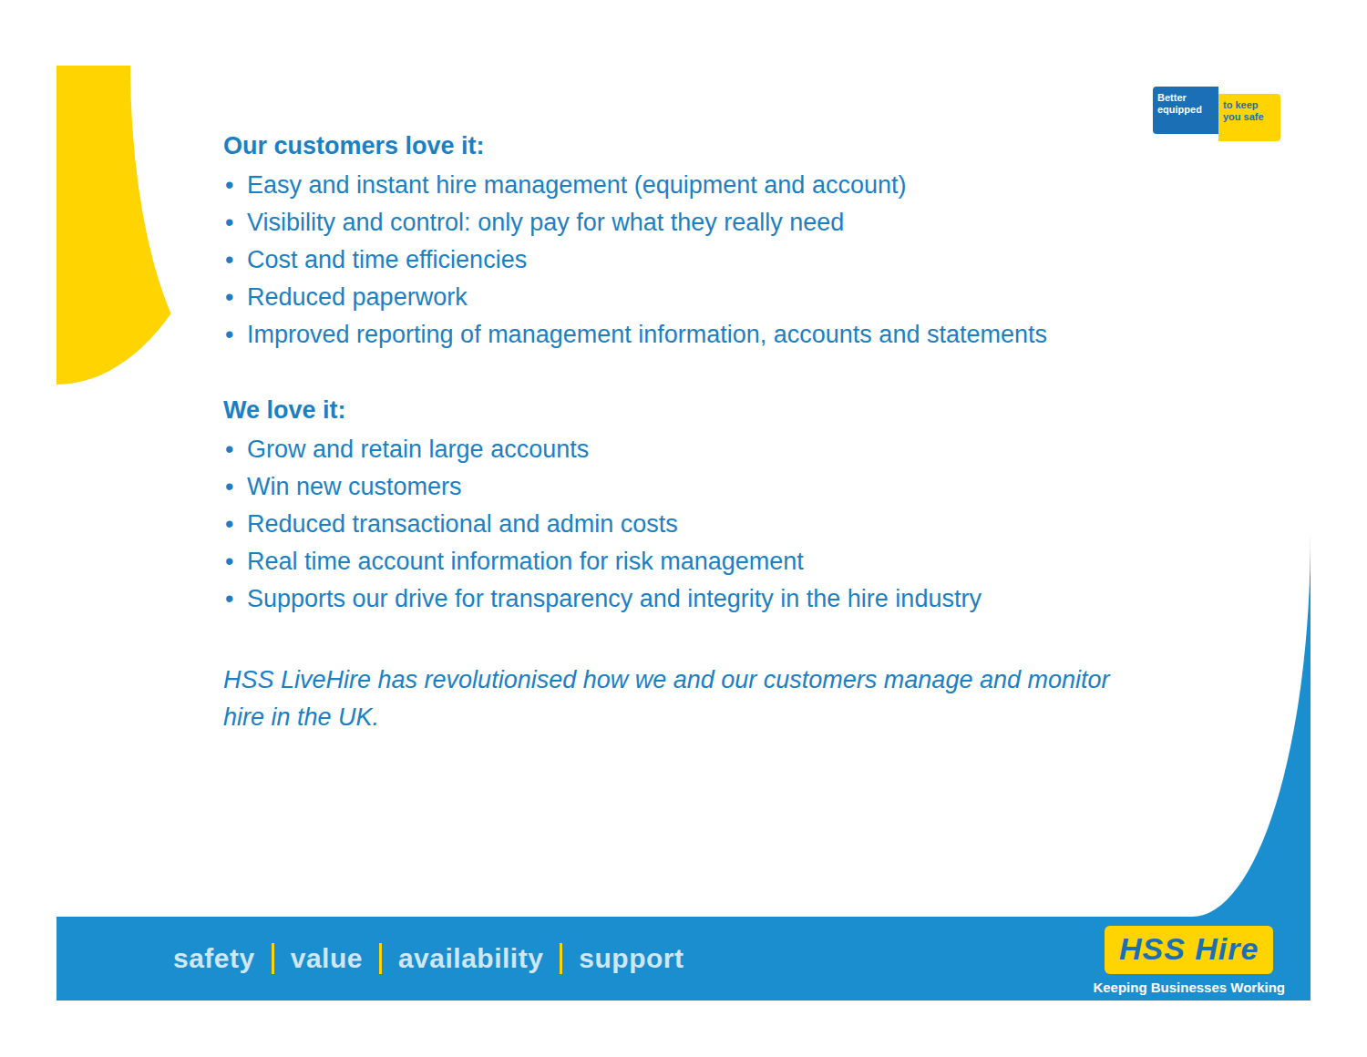Better
equipped
to keep
you safe
Our customers love it:
Easy and instant hire management (equipment and account)
Visibility and control: only pay for what they really need
Cost and time efficiencies
Reduced paperwork
Improved reporting of management information, accounts and statements
We love it:
Grow and retain large accounts
Win new customers
Reduced transactional and admin costs
Real time account information for risk management
Supports our drive for transparency and integrity in the hire industry
HSS LiveHire has revolutionised how we and our customers manage and monitor hire in the UK.
safety value availability support
HSS Hire
Keeping Businesses Working